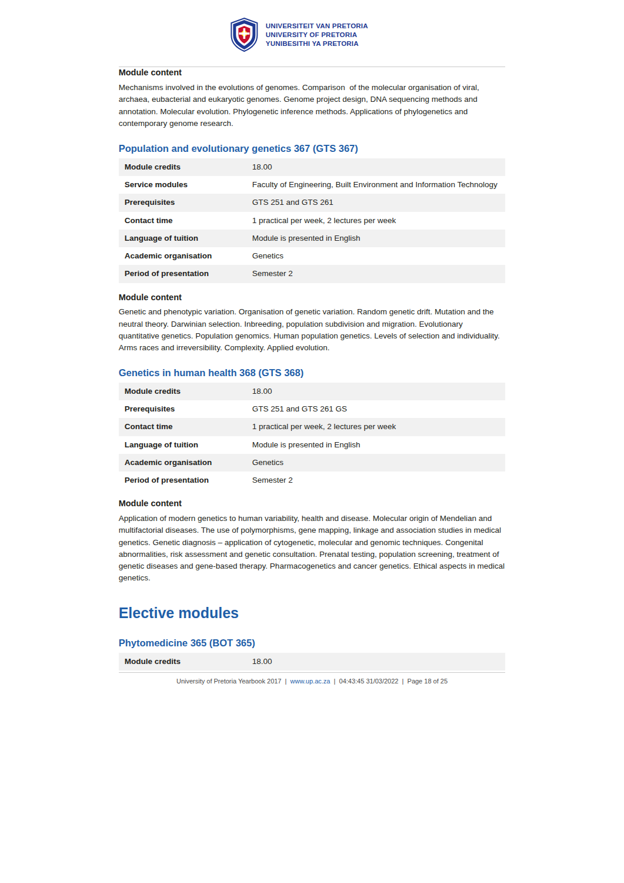Universiteit van Pretoria University of Pretoria Yunibesithi ya Pretoria
Module content
Mechanisms involved in the evolutions of genomes. Comparison of the molecular organisation of viral, archaea, eubacterial and eukaryotic genomes. Genome project design, DNA sequencing methods and annotation. Molecular evolution. Phylogenetic inference methods. Applications of phylogenetics and contemporary genome research.
Population and evolutionary genetics 367 (GTS 367)
| Module credits | 18.00 |
| Service modules | Faculty of Engineering, Built Environment and Information Technology |
| Prerequisites | GTS 251 and GTS 261 |
| Contact time | 1 practical per week, 2 lectures per week |
| Language of tuition | Module is presented in English |
| Academic organisation | Genetics |
| Period of presentation | Semester 2 |
Module content
Genetic and phenotypic variation. Organisation of genetic variation. Random genetic drift. Mutation and the neutral theory. Darwinian selection. Inbreeding, population subdivision and migration. Evolutionary quantitative genetics. Population genomics. Human population genetics. Levels of selection and individuality. Arms races and irreversibility. Complexity. Applied evolution.
Genetics in human health 368 (GTS 368)
| Module credits | 18.00 |
| Prerequisites | GTS 251 and GTS 261 GS |
| Contact time | 1 practical per week, 2 lectures per week |
| Language of tuition | Module is presented in English |
| Academic organisation | Genetics |
| Period of presentation | Semester 2 |
Module content
Application of modern genetics to human variability, health and disease. Molecular origin of Mendelian and multifactorial diseases. The use of polymorphisms, gene mapping, linkage and association studies in medical genetics. Genetic diagnosis – application of cytogenetic, molecular and genomic techniques. Congenital abnormalities, risk assessment and genetic consultation. Prenatal testing, population screening, treatment of genetic diseases and gene-based therapy. Pharmacogenetics and cancer genetics. Ethical aspects in medical genetics.
Elective modules
Phytomedicine 365 (BOT 365)
| Module credits | 18.00 |
University of Pretoria Yearbook 2017 | www.up.ac.za | 04:43:45 31/03/2022 | Page 18 of 25